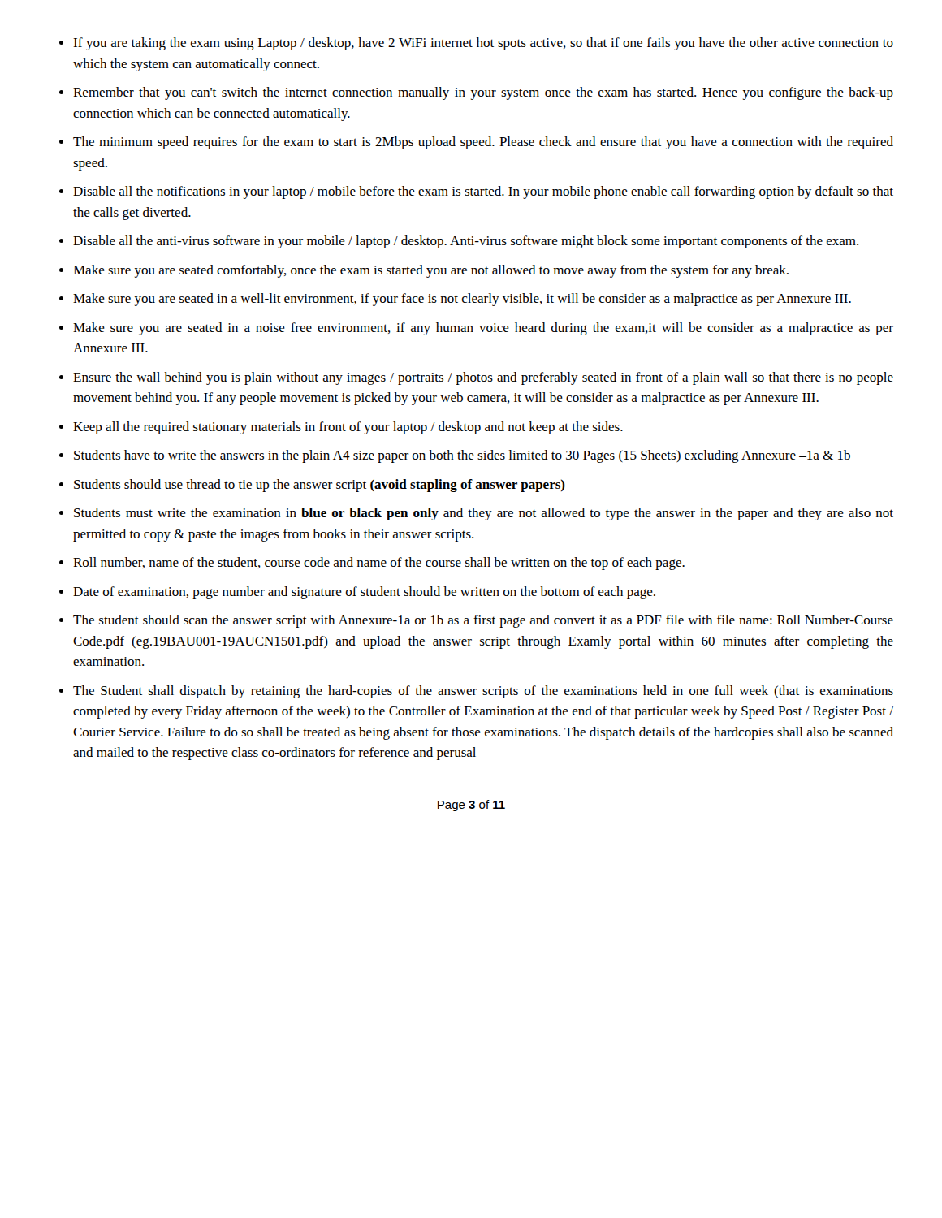If you are taking the exam using Laptop / desktop, have 2 WiFi internet hot spots active, so that if one fails you have the other active connection to which the system can automatically connect.
Remember that you can't switch the internet connection manually in your system once the exam has started. Hence you configure the back-up connection which can be connected automatically.
The minimum speed requires for the exam to start is 2Mbps upload speed. Please check and ensure that you have a connection with the required speed.
Disable all the notifications in your laptop / mobile before the exam is started. In your mobile phone enable call forwarding option by default so that the calls get diverted.
Disable all the anti-virus software in your mobile / laptop / desktop. Anti-virus software might block some important components of the exam.
Make sure you are seated comfortably, once the exam is started you are not allowed to move away from the system for any break.
Make sure you are seated in a well-lit environment, if your face is not clearly visible, it will be consider as a malpractice as per Annexure III.
Make sure you are seated in a noise free environment, if any human voice heard during the exam,it will be consider as a malpractice as per Annexure III.
Ensure the wall behind you is plain without any images / portraits / photos and preferably seated in front of a plain wall so that there is no people movement behind you. If any people movement is picked by your web camera, it will be consider as a malpractice as per Annexure III.
Keep all the required stationary materials in front of your laptop / desktop and not keep at the sides.
Students have to write the answers in the plain A4 size paper on both the sides limited to 30 Pages (15 Sheets) excluding Annexure –1a & 1b
Students should use thread to tie up the answer script (avoid stapling of answer papers)
Students must write the examination in blue or black pen only and they are not allowed to type the answer in the paper and they are also not permitted to copy & paste the images from books in their answer scripts.
Roll number, name of the student, course code and name of the course shall be written on the top of each page.
Date of examination, page number and signature of student should be written on the bottom of each page.
The student should scan the answer script with Annexure-1a or 1b as a first page and convert it as a PDF file with file name: Roll Number-Course Code.pdf (eg.19BAU001-19AUCN1501.pdf) and upload the answer script through Examly portal within 60 minutes after completing the examination.
The Student shall dispatch by retaining the hard-copies of the answer scripts of the examinations held in one full week (that is examinations completed by every Friday afternoon of the week) to the Controller of Examination at the end of that particular week by Speed Post / Register Post / Courier Service. Failure to do so shall be treated as being absent for those examinations. The dispatch details of the hardcopies shall also be scanned and mailed to the respective class co-ordinators for reference and perusal
Page 3 of 11